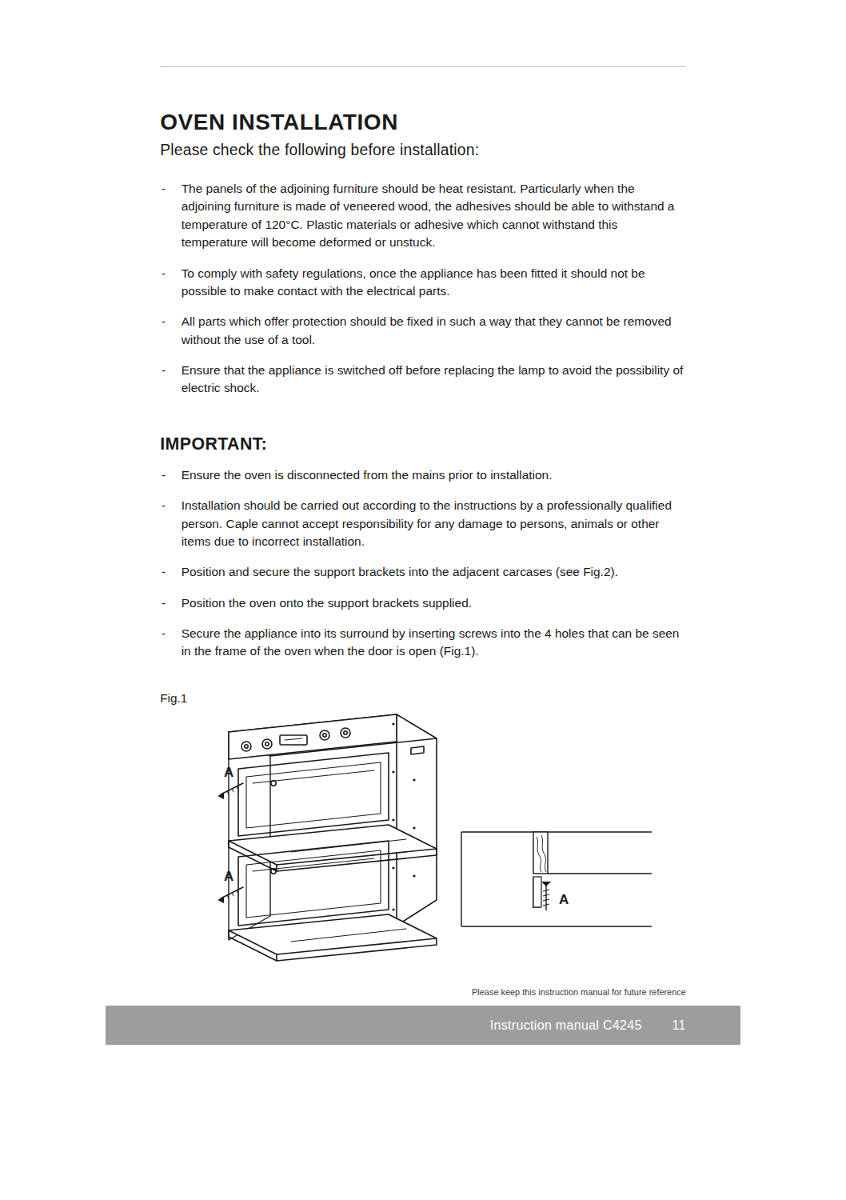OVEN INSTALLATION
Please check the following before installation:
The panels of the adjoining furniture should be heat resistant. Particularly when the adjoining furniture is made of veneered wood, the adhesives should be able to withstand a temperature of 120°C. Plastic materials or adhesive which cannot withstand this temperature will become deformed or unstuck.
To comply with safety regulations, once the appliance has been fitted it should not be possible to make contact with the electrical parts.
All parts which offer protection should be fixed in such a way that they cannot be removed without the use of a tool.
Ensure that the appliance is switched off before replacing the lamp to avoid the possibility of electric shock.
IMPORTANT:
Ensure the oven is disconnected from the mains prior to installation.
Installation should be carried out according to the instructions by a professionally qualified person. Caple cannot accept responsibility for any damage to persons, animals or other items due to incorrect installation.
Position and secure the support brackets into the adjacent carcases (see Fig.2).
Position the oven onto the support brackets supplied.
Secure the appliance into its surround by inserting screws into the 4 holes that can be seen in the frame of the oven when the door is open (Fig.1).
Fig.1
A A A
Please keep this instruction manual for future reference
Instruction manual C4245 11